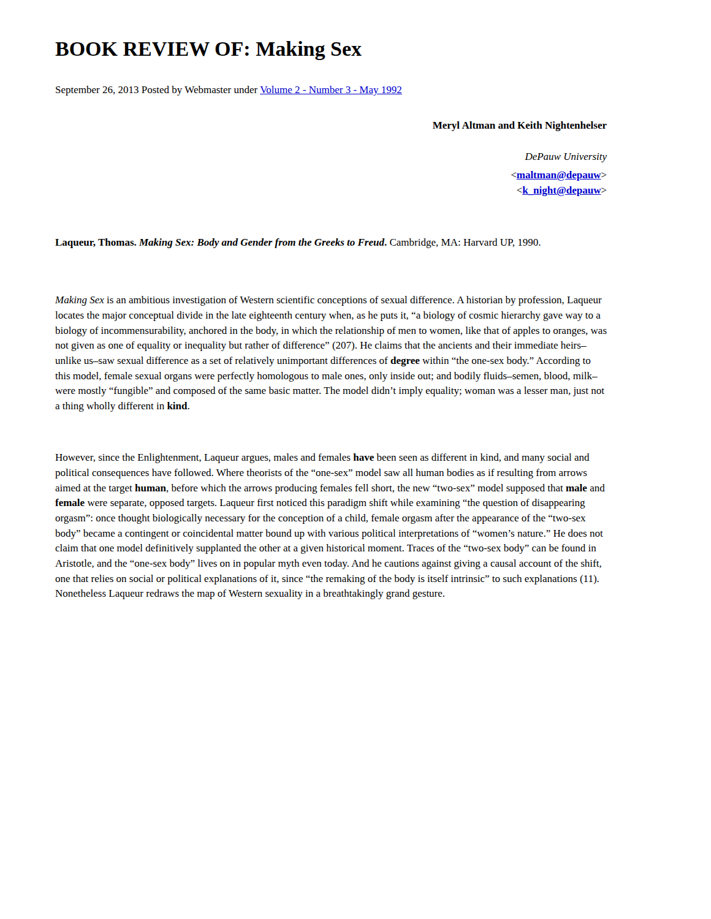BOOK REVIEW OF: Making Sex
September 26, 2013 Posted by Webmaster under Volume 2 - Number 3 - May 1992
Meryl Altman and Keith Nightenhelser
DePauw University
<maltman@depauw>
<k_night@depauw>
Laqueur, Thomas. Making Sex: Body and Gender from the Greeks to Freud. Cambridge, MA: Harvard UP, 1990.
Making Sex is an ambitious investigation of Western scientific conceptions of sexual difference. A historian by profession, Laqueur locates the major conceptual divide in the late eighteenth century when, as he puts it, “a biology of cosmic hierarchy gave way to a biology of incommensurability, anchored in the body, in which the relationship of men to women, like that of apples to oranges, was not given as one of equality or inequality but rather of difference” (207). He claims that the ancients and their immediate heirs–unlike us–saw sexual difference as a set of relatively unimportant differences of degree within “the one-sex body.” According to this model, female sexual organs were perfectly homologous to male ones, only inside out; and bodily fluids–semen, blood, milk–were mostly “fungible” and composed of the same basic matter. The model didn’t imply equality; woman was a lesser man, just not a thing wholly different in kind.
However, since the Enlightenment, Laqueur argues, males and females have been seen as different in kind, and many social and political consequences have followed. Where theorists of the “one-sex” model saw all human bodies as if resulting from arrows aimed at the target human, before which the arrows producing females fell short, the new “two-sex” model supposed that male and female were separate, opposed targets. Laqueur first noticed this paradigm shift while examining “the question of disappearing orgasm”: once thought biologically necessary for the conception of a child, female orgasm after the appearance of the “two-sex body” became a contingent or coincidental matter bound up with various political interpretations of “women’s nature.” He does not claim that one model definitively supplanted the other at a given historical moment. Traces of the “two-sex body” can be found in Aristotle, and the “one-sex body” lives on in popular myth even today. And he cautions against giving a causal account of the shift, one that relies on social or political explanations of it, since “the remaking of the body is itself intrinsic” to such explanations (11). Nonetheless Laqueur redraws the map of Western sexuality in a breathtakingly grand gesture.